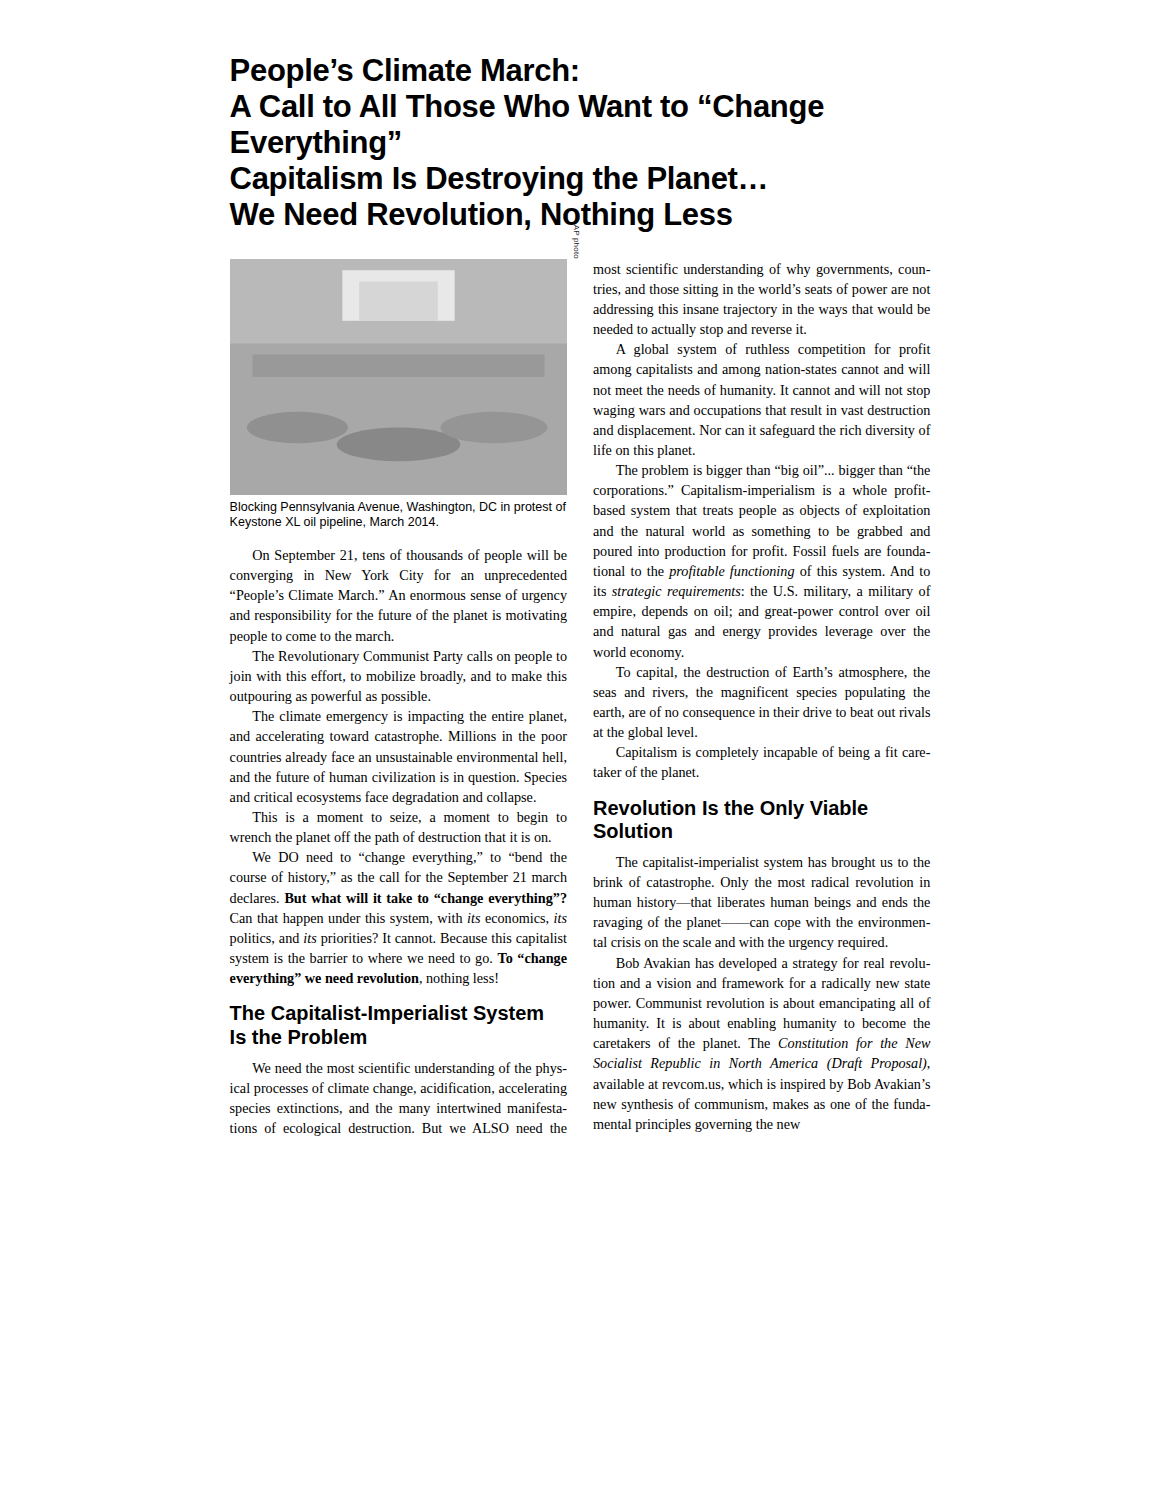People’s Climate March: A Call to All Those Who Want to “Change Everything” Capitalism Is Destroying the Planet… We Need Revolution, Nothing Less
AP photo
Blocking Pennsylvania Avenue, Washington, DC in protest of Keystone XL oil pipeline, March 2014.
On September 21, tens of thousands of people will be converging in New York City for an unprecedented “People’s Climate March.” An enormous sense of urgency and responsibility for the future of the planet is motivating people to come to the march.
The Revolutionary Communist Party calls on people to join with this effort, to mobilize broadly, and to make this outpouring as powerful as possible.
The climate emergency is impacting the entire planet, and accelerating toward catastrophe. Millions in the poor countries already face an unsustainable environmental hell, and the future of human civilization is in question. Species and critical ecosystems face degradation and collapse.
This is a moment to seize, a moment to begin to wrench the planet off the path of destruction that it is on.
We DO need to “change everything,” to “bend the course of history,” as the call for the September 21 march declares. But what will it take to “change everything”? Can that happen under this system, with its economics, its politics, and its priorities? It cannot. Because this capitalist system is the barrier to where we need to go. To “change everything” we need revolution, nothing less!
The Capitalist-Imperialist System
Is the Problem
We need the most scientific understanding of the physical processes of climate change, acidification, accelerating species extinctions, and the many intertwined manifestations of ecological destruction. But we ALSO need the most scientific understanding of why governments, countries, and those sitting in the world’s seats of power are not addressing this insane trajectory in the ways that would be needed to actually stop and reverse it.
A global system of ruthless competition for profit among capitalists and among nation-states cannot and will not meet the needs of humanity. It cannot and will not stop waging wars and occupations that result in vast destruction and displacement. Nor can it safeguard the rich diversity of life on this planet.
The problem is bigger than “big oil”... bigger than “the corporations.” Capitalism-imperialism is a whole profit-based system that treats people as objects of exploitation and the natural world as something to be grabbed and poured into production for profit. Fossil fuels are foundational to the profitable functioning of this system. And to its strategic requirements: the U.S. military, a military of empire, depends on oil; and great-power control over oil and natural gas and energy provides leverage over the world economy.
To capital, the destruction of Earth’s atmosphere, the seas and rivers, the magnificent species populating the earth, are of no consequence in their drive to beat out rivals at the global level.
Capitalism is completely incapable of being a fit caretaker of the planet.
Revolution Is the Only Viable Solution
The capitalist-imperialist system has brought us to the brink of catastrophe. Only the most radical revolution in human history—that liberates human beings and ends the ravaging of the planet——can cope with the environmental crisis on the scale and with the urgency required.
Bob Avakian has developed a strategy for real revolution and a vision and framework for a radically new state power. Communist revolution is about emancipating all of humanity. It is about enabling humanity to become the caretakers of the planet. The Constitution for the New Socialist Republic in North America (Draft Proposal), available at revcom.us, which is inspired by Bob Avakian’s new synthesis of communism, makes as one of the fundamental principles governing the new